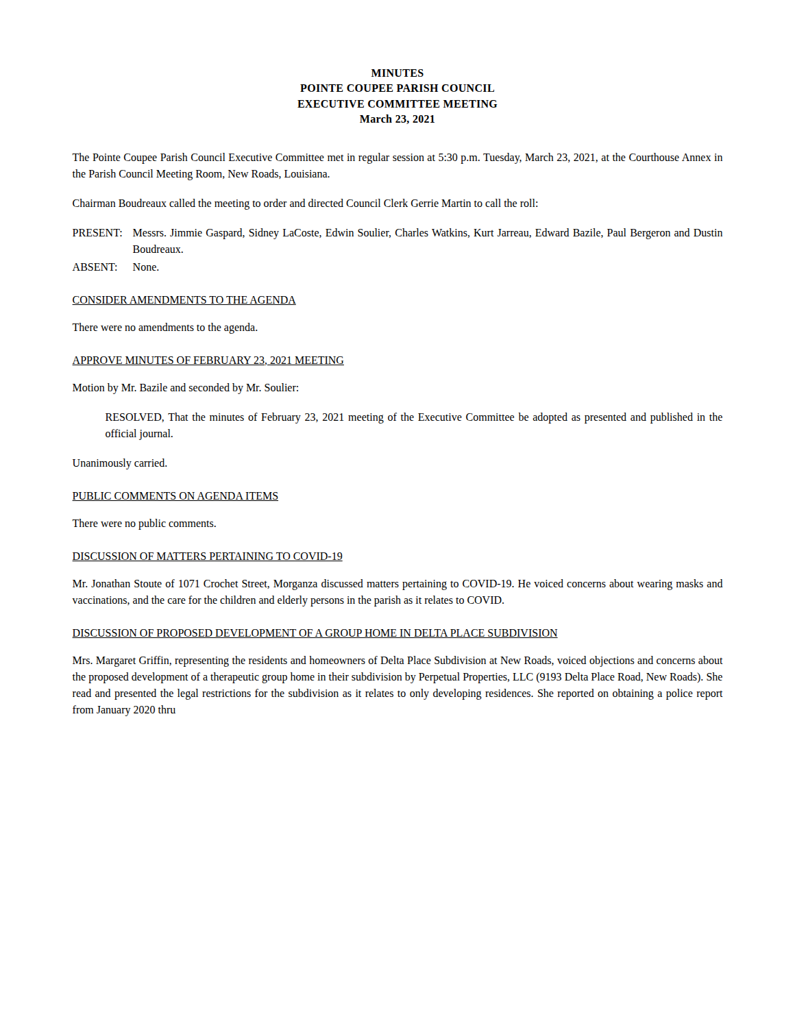MINUTES
POINTE COUPEE PARISH COUNCIL
EXECUTIVE COMMITTEE MEETING
March 23, 2021
The Pointe Coupee Parish Council Executive Committee met in regular session at 5:30 p.m. Tuesday, March 23, 2021, at the Courthouse Annex in the Parish Council Meeting Room, New Roads, Louisiana.
Chairman Boudreaux called the meeting to order and directed Council Clerk Gerrie Martin to call the roll:
PRESENT:
Messrs. Jimmie Gaspard, Sidney LaCoste, Edwin Soulier, Charles Watkins, Kurt Jarreau, Edward Bazile, Paul Bergeron and Dustin Boudreaux.
ABSENT:
None.
CONSIDER AMENDMENTS TO THE AGENDA
There were no amendments to the agenda.
APPROVE MINUTES OF FEBRUARY 23, 2021 MEETING
Motion by Mr. Bazile and seconded by Mr. Soulier:
RESOLVED, That the minutes of February 23, 2021 meeting of the Executive Committee be adopted as presented and published in the official journal.
Unanimously carried.
PUBLIC COMMENTS ON AGENDA ITEMS
There were no public comments.
DISCUSSION OF MATTERS PERTAINING TO COVID-19
Mr. Jonathan Stoute of 1071 Crochet Street, Morganza discussed matters pertaining to COVID-19. He voiced concerns about wearing masks and vaccinations, and the care for the children and elderly persons in the parish as it relates to COVID.
DISCUSSION OF PROPOSED DEVELOPMENT OF A GROUP HOME IN DELTA PLACE SUBDIVISION
Mrs. Margaret Griffin, representing the residents and homeowners of Delta Place Subdivision at New Roads, voiced objections and concerns about the proposed development of a therapeutic group home in their subdivision by Perpetual Properties, LLC (9193 Delta Place Road, New Roads). She read and presented the legal restrictions for the subdivision as it relates to only developing residences. She reported on obtaining a police report from January 2020 thru